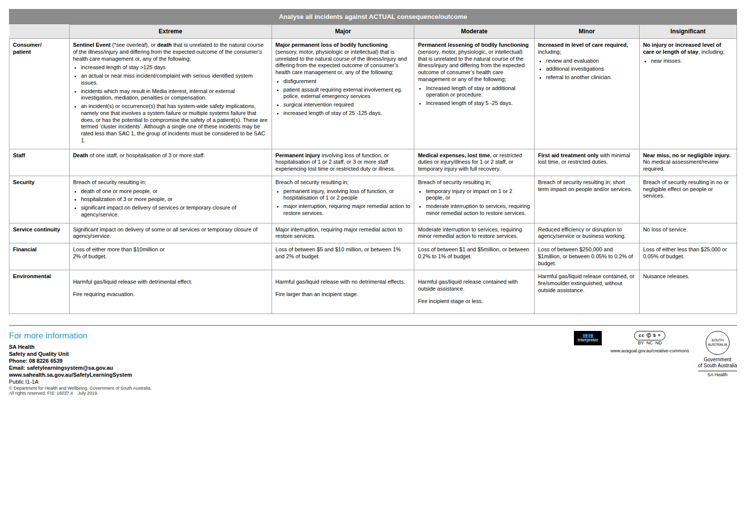Analyse all incidents against ACTUAL consequence/outcome
| | Extreme | Major | Moderate | Minor | Insignificant |
| --- | --- | --- | --- | --- | --- |
| Consumer/ patient | Sentinel Event (*see overleaf), or death that is unrelated to the natural course of the illness/injury and differing from the expected outcome of the consumer’s health care management or, any of the following; increased length of stay >125 days an actual or near miss incident/complaint with serious identified system issues. incidents which may result in Media interest, internal or external investigation, mediation, penalties or compensation. an incident(s) or occurrence(s) that has system-wide safety implications, namely one that involves a system failure or multiple systems failure that does, or has the potential to compromise the safety of a patient(s). These are termed ‘cluster incidents’. Although a single one of these incidents may be rated less than SAC 1, the group of incidents must be considered to be SAC 1. | Major permanent loss of bodily functioning (sensory, motor, physiologic or intellectual) that is unrelated to the natural course of the illness/injury and differing from the expected outcome of consumer’s health care management or, any of the following; disfigurement patient assault requiring external involvement eg. police, external emergency services surgical intervention required increased length of stay of 25 -125 days. | Permanent lessening of bodily functioning (sensory, motor, physiologic, or intellectual) that is unrelated to the natural course of the illness/injury and differing from the expected outcome of consumer’s health care management or any of the following; Increased length of stay or additional operation or procedure. Increased length of stay 5 -25 days. | Increased in level of care required, including; review and evaluation additional investigations referral to another clinician. | No injury or increased level of care or length of stay , including; near misses. |
| Staff | Death of one staff, or hospitalisation of 3 or more staff. | Permanent injury involving loss of function, or hospitalisation of 1 or 2 staff, or 3 or more staff experiencing lost time or restricted duty or illness. | Medical expenses, lost time , or restricted duties or injury/illness for 1 or 2 staff, or temporary injury with full recovery. | First aid treatment only with minimal lost time, or restricted duties. | Near miss, no or negligible injury. No medical assessment/review required. |
| Security | Breach of security resulting in; death of one or more people, or hospitalization of 3 or more people, or significant impact on delivery of services or temporary closure of agency/service. | Breach of security resulting in; permanent injury, involving loss of function, or hospitalisation of 1 or 2 people major interruption, requiring major remedial action to restore services. | Breach of security resulting in; temporary injury or impact on 1 or 2 people, or moderate interruption to services, requiring minor remedial action to restore services. | Breach of security resulting in; short term impact on people and/or services. | Breach of security resulting in no or negligible effect on people or services. |
| Service continuity | Significant impact on delivery of some or all services or temporary closure of agency/service. | Major interruption, requiring major remedial action to restore services. | Moderate interruption to services, requiring minor remedial action to restore services. | Reduced efficiency or disruption to agency/service or business working. | No loss of service. |
| Financial | Loss of either more than $10million or 2% of budget. | Loss of between $5 and $10 million, or between 1% and 2% of budget. | Loss of between $1 and $5million, or between 0.2% to 1% of budget. | Loss of between $250,000 and $1million, or between 0.05% to 0.2% of budget. | Loss of either less than $25,000 or 0.05% of budget. |
| Environmental | Harmful gas/liquid release with detrimental effect. Fire requiring evacuation. | Harmful gas/liquid release with no detrimental effects. Fire larger than an incipient stage. | Harmful gas/liquid release contained with outside assistance. Fire incipient stage or less. | Harmful gas/liquid release contained, or fire/smoulder extinguished, without outside assistance. | Nuisance releases. |
For more information
SA Health
Safety and Quality Unit
Phone: 08 8226 6539
Email: safetylearningsystem@sa.gov.au
www.sahealth.sa.gov.au/SafetyLearningSystem
Public I1-1A
© Department for Health and Wellbeing, Government of South Australia.
All rights reserved. FIS: 16037.4 July 2019.
👥👥
Interpreter
cc Ⓒ $ =
BY NC ND
www.ausgoal.gov.au/creative-commons
SOUTH
AUSTRALIA
Government
of South Australia
SA Health